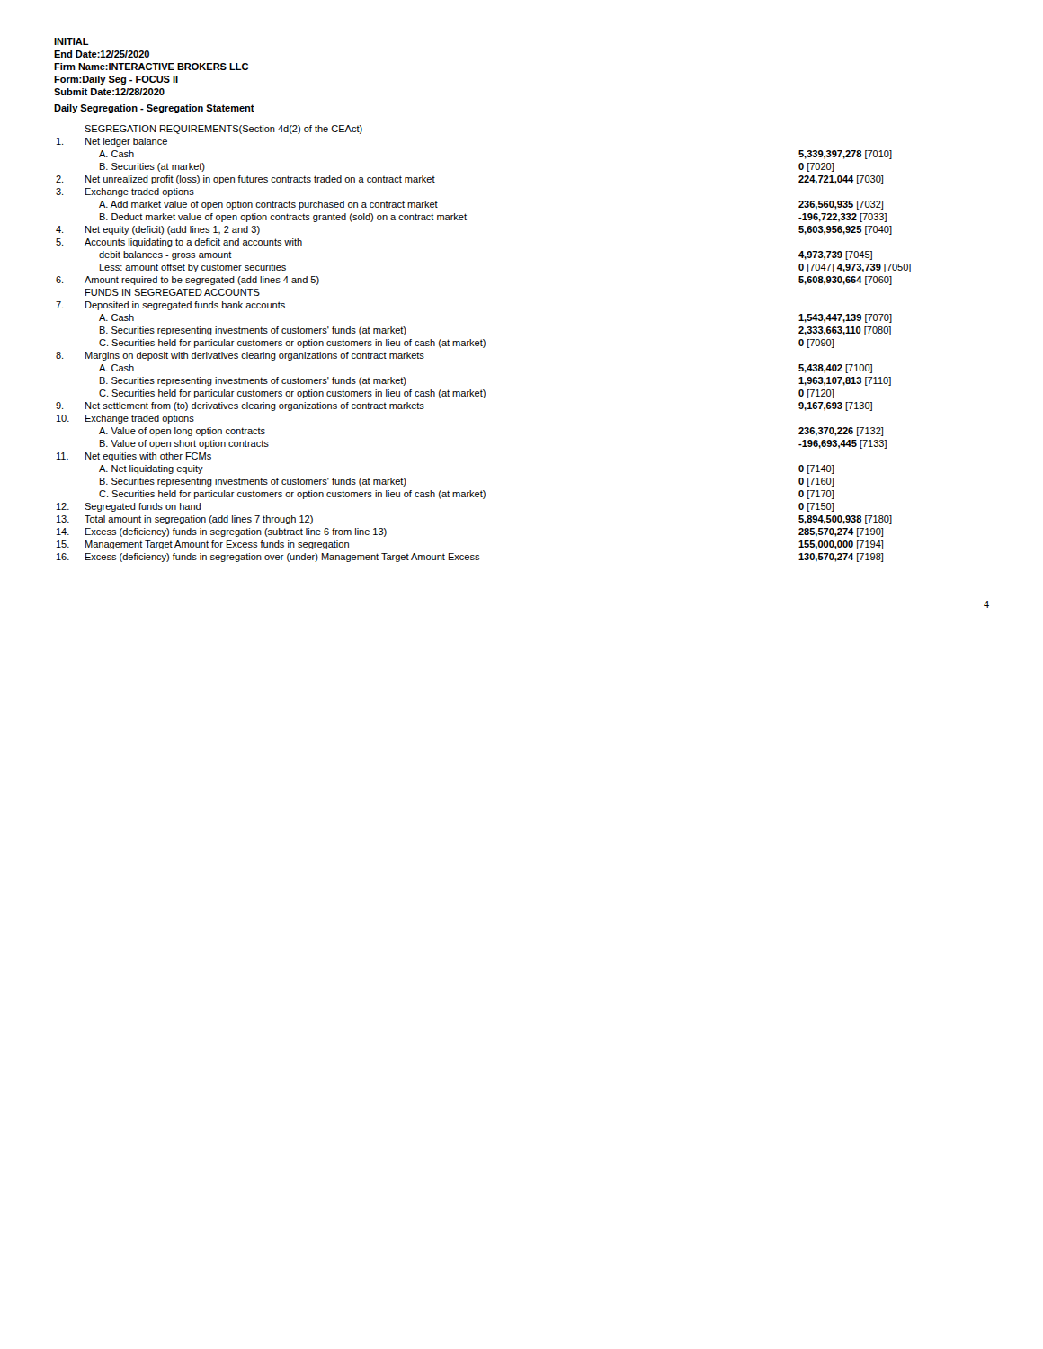INITIAL
End Date:12/25/2020
Firm Name:INTERACTIVE BROKERS LLC
Form:Daily Seg - FOCUS II
Submit Date:12/28/2020
Daily Segregation - Segregation Statement
| | SEGREGATION REQUIREMENTS(Section 4d(2) of the CEAct) | |
| 1. | Net ledger balance | |
| | A. Cash | 5,339,397,278 [7010] |
| | B. Securities (at market) | 0 [7020] |
| 2. | Net unrealized profit (loss) in open futures contracts traded on a contract market | 224,721,044 [7030] |
| 3. | Exchange traded options | |
| | A. Add market value of open option contracts purchased on a contract market | 236,560,935 [7032] |
| | B. Deduct market value of open option contracts granted (sold) on a contract market | -196,722,332 [7033] |
| 4. | Net equity (deficit) (add lines 1, 2 and 3) | 5,603,956,925 [7040] |
| 5. | Accounts liquidating to a deficit and accounts with | |
| | debit balances - gross amount | 4,973,739 [7045] |
| | Less: amount offset by customer securities | 0 [7047] 4,973,739 [7050] |
| 6. | Amount required to be segregated (add lines 4 and 5) | 5,608,930,664 [7060] |
| | FUNDS IN SEGREGATED ACCOUNTS | |
| 7. | Deposited in segregated funds bank accounts | |
| | A. Cash | 1,543,447,139 [7070] |
| | B. Securities representing investments of customers' funds (at market) | 2,333,663,110 [7080] |
| | C. Securities held for particular customers or option customers in lieu of cash (at market) | 0 [7090] |
| 8. | Margins on deposit with derivatives clearing organizations of contract markets | |
| | A. Cash | 5,438,402 [7100] |
| | B. Securities representing investments of customers' funds (at market) | 1,963,107,813 [7110] |
| | C. Securities held for particular customers or option customers in lieu of cash (at market) | 0 [7120] |
| 9. | Net settlement from (to) derivatives clearing organizations of contract markets | 9,167,693 [7130] |
| 10. | Exchange traded options | |
| | A. Value of open long option contracts | 236,370,226 [7132] |
| | B. Value of open short option contracts | -196,693,445 [7133] |
| 11. | Net equities with other FCMs | |
| | A. Net liquidating equity | 0 [7140] |
| | B. Securities representing investments of customers' funds (at market) | 0 [7160] |
| | C. Securities held for particular customers or option customers in lieu of cash (at market) | 0 [7170] |
| 12. | Segregated funds on hand | 0 [7150] |
| 13. | Total amount in segregation (add lines 7 through 12) | 5,894,500,938 [7180] |
| 14. | Excess (deficiency) funds in segregation (subtract line 6 from line 13) | 285,570,274 [7190] |
| 15. | Management Target Amount for Excess funds in segregation | 155,000,000 [7194] |
| 16. | Excess (deficiency) funds in segregation over (under) Management Target Amount Excess | 130,570,274 [7198] |
4